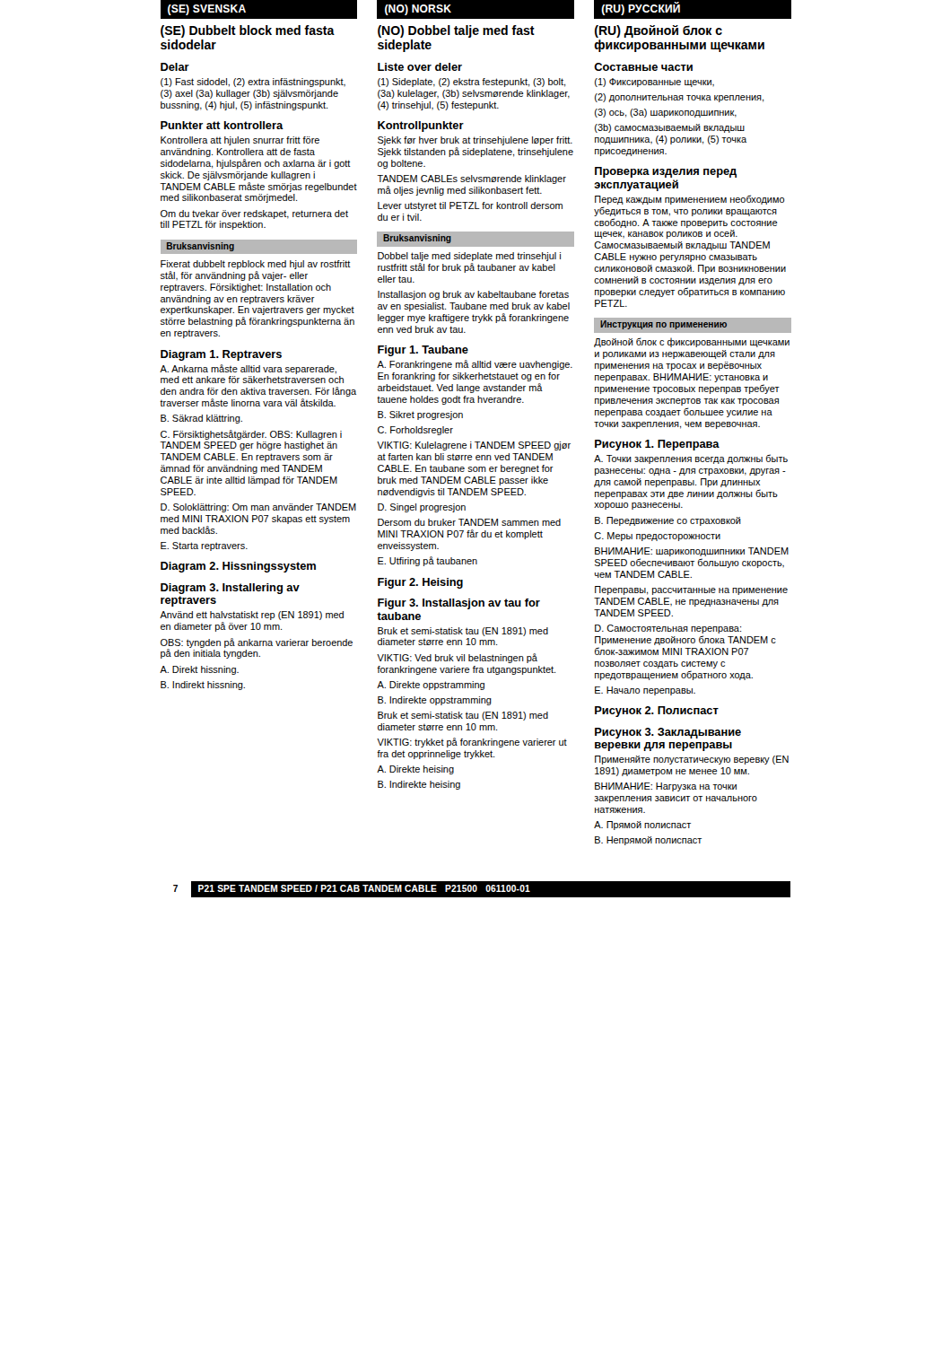(SE) SVENSKA
(SE) Dubbelt block med fasta sidodelar
Delar
(1) Fast sidodel, (2) extra infästningspunkt, (3) axel (3a) kullager (3b) självsmörjande bussning, (4) hjul, (5) infästningspunkt.
Punkter att kontrollera
Kontrollera att hjulen snurrar fritt före användning. Kontrollera att de fasta sidodelarna, hjulspåren och axlarna är i gott skick. De självsmörjande kullagren i TANDEM CABLE måste smörjas regelbundet med silikonbaserat smörjmedel.
Om du tvekar över redskapet, returnera det till PETZL för inspektion.
Bruksanvisning
Fixerat dubbelt repblock med hjul av rostfritt stål, för användning på vajer- eller reptravers. Försiktighet: Installation och användning av en reptravers kräver expertkunskaper. En vajertravers ger mycket större belastning på förankringspunkterna än en reptravers.
Diagram 1. Reptravers
A. Ankarna måste alltid vara separerade, med ett ankare för säkerhetstraversen och den andra för den aktiva traversen. För långa traverser måste linorna vara väl åtskilda.
B. Säkrad klättring.
C. Försiktighetsåtgärder. OBS: Kullagren i TANDEM SPEED ger högre hastighet än TANDEM CABLE. En reptravers som är ämnad för användning med TANDEM CABLE är inte alltid lämpad för TANDEM SPEED.
D. Soloklättring: Om man använder TANDEM med MINI TRAXION P07 skapas ett system med backlås.
E. Starta reptravers.
Diagram 2. Hissningssystem
Diagram 3. Installering av reptravers
Använd ett halvstatiskt rep (EN 1891) med en diameter på över 10 mm.
OBS: tyngden på ankarna varierar beroende på den initiala tyngden.
A. Direkt hissning.
B. Indirekt hissning.
(NO) NORSK
(NO) Dobbel talje med fast sideplate
Liste over deler
(1) Sideplate, (2) ekstra festepunkt, (3) bolt, (3a) kulelager, (3b) selvsmørende klinklager, (4) trinsehjul, (5) festepunkt.
Kontrollpunkter
Sjekk før hver bruk at trinsehjulene løper fritt. Sjekk tilstanden på sideplatene, trinsehjulene og boltene.
TANDEM CABLEs selvsmørende klinklager må oljes jevnlig med silikonbasert fett.
Lever utstyret til PETZL for kontroll dersom du er i tvil.
Bruksanvisning
Dobbel talje med sideplate med trinsehjul i rustfritt stål for bruk på taubaner av kabel eller tau.
Installasjon og bruk av kabeltaubane foretas av en spesialist. Taubane med bruk av kabel legger mye kraftigere trykk på forankringene enn ved bruk av tau.
Figur 1. Taubane
A. Forankringene må alltid være uavhengige. En forankring for sikkerhetstauet og en for arbeidstauet. Ved lange avstander må tauene holdes godt fra hverandre.
B. Sikret progresjon
C. Forholdsregler
VIKTIG: Kulelagrene i TANDEM SPEED gjør at farten kan bli større enn ved TANDEM CABLE. En taubane som er beregnet for bruk med TANDEM CABLE passer ikke nødvendigvis til TANDEM SPEED.
D. Singel progresjon
Dersom du bruker TANDEM sammen med MINI TRAXION P07 får du et komplett enveissystem.
E. Utfiring på taubanen
Figur 2. Heising
Figur 3. Installasjon av tau for taubane
Bruk et semi-statisk tau (EN 1891) med diameter større enn 10 mm.
VIKTIG: Ved bruk vil belastningen på forankringene variere fra utgangspunktet.
A. Direkte oppstramming
B. Indirekte oppstramming
Bruk et semi-statisk tau (EN 1891) med diameter større enn 10 mm.
VIKTIG: trykket på forankringene varierer ut fra det opprinnelige trykket.
A. Direkte heising
B. Indirekte heising
(RU) РУССКИЙ
(RU) Двойной блок с фиксированными щечками
Составные части
(1) Фиксированные щечки,
(2) дополнительная точка крепления,
(3) ось, (3a) шарикоподшипник,
(3b) самосмазываемый вкладыш подшипника, (4) ролики, (5) точка присоединения.
Проверка изделия перед эксплуатацией
Перед каждым применением необходимо убедиться в том, что ролики вращаются свободно. А также проверить состояние щечек, канавок роликов и осей. Самосмазываемый вкладыш TANDEM CABLE нужно регулярно смазывать силиконовой смазкой. При возникновении сомнений в состоянии изделия для его проверки следует обратиться в компанию PETZL.
Инструкция по применению
Двойной блок с фиксированными щечками и роликами из нержавеющей стали для применения на тросах и верёвочных переправах. ВНИМАНИЕ: установка и применение тросовых переправ требует привлечения экспертов так как тросовая переправа создает большее усилие на точки закрепления, чем веревочная.
Рисунок 1. Переправа
A. Точки закрепления всегда должны быть разнесены: одна - для страховки, другая - для самой переправы. При длинных переправах эти две линии должны быть хорошо разнесены.
B. Передвижение со страховкой
C. Меры предосторожности
ВНИМАНИЕ: шарикоподшипники TANDEM SPEED обеспечивают большую скорость, чем TANDEM CABLE.
Переправы, рассчитанные на применение TANDEM CABLE, не предназначены для TANDEM SPEED.
D. Самостоятельная переправа: Применение двойного блока TANDEM с блок-зажимом MINI TRAXION P07 позволяет создать систему с предотвращением обратного хода.
E. Начало переправы.
Рисунок 2. Полиспаст
Рисунок 3. Закладывание веревки для переправы
Применяйте полустатическую веревку (EN 1891) диаметром не менее 10 мм.
ВНИМАНИЕ: Нагрузка на точки закрепления зависит от начального натяжения.
A. Прямой полиспаст
B. Непрямой полиспаст
7
P21 SPE TANDEM SPEED / P21 CAB TANDEM CABLE P21500 061100-01